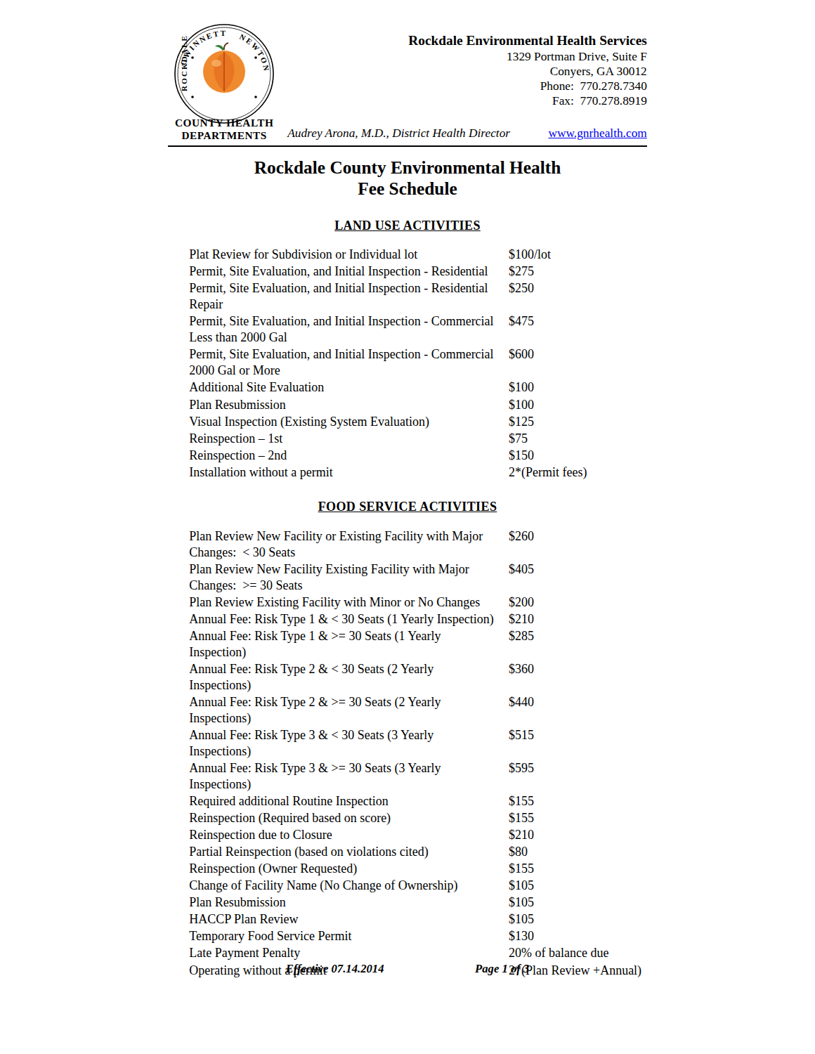GWINNETT NEWTON ROCKDALE
COUNTY HEALTH
DEPARTMENTS
Rockdale Environmental Health Services
1329 Portman Drive, Suite F
Conyers, GA 30012
Phone: 770.278.7340
Fax: 770.278.8919
Audrey Arona, M.D., District Health Director
www.gnrhealth.com
Rockdale County Environmental Health
Fee Schedule
LAND USE ACTIVITIES
| Plat Review for Subdivision or Individual lot | $100/lot |
| Permit, Site Evaluation, and Initial Inspection - Residential | $275 |
| Permit, Site Evaluation, and Initial Inspection - Residential Repair | $250 |
| Permit, Site Evaluation, and Initial Inspection - Commercial Less than 2000 Gal | $475 |
| Permit, Site Evaluation, and Initial Inspection - Commercial 2000 Gal or More | $600 |
| Additional Site Evaluation | $100 |
| Plan Resubmission | $100 |
| Visual Inspection (Existing System Evaluation) | $125 |
| Reinspection – 1st | $75 |
| Reinspection – 2nd | $150 |
| Installation without a permit | 2*(Permit fees) |
FOOD SERVICE ACTIVITIES
| Plan Review New Facility or Existing Facility with Major Changes: < 30 Seats | $260 |
| Plan Review New Facility Existing Facility with Major Changes: >= 30 Seats | $405 |
| Plan Review Existing Facility with Minor or No Changes | $200 |
| Annual Fee: Risk Type 1 & < 30 Seats (1 Yearly Inspection) | $210 |
| Annual Fee: Risk Type 1 & >= 30 Seats (1 Yearly Inspection) | $285 |
| Annual Fee: Risk Type 2 & < 30 Seats (2 Yearly Inspections) | $360 |
| Annual Fee: Risk Type 2 & >= 30 Seats (2 Yearly Inspections) | $440 |
| Annual Fee: Risk Type 3 & < 30 Seats (3 Yearly Inspections) | $515 |
| Annual Fee: Risk Type 3 & >= 30 Seats (3 Yearly Inspections) | $595 |
| Required additional Routine Inspection | $155 |
| Reinspection (Required based on score) | $155 |
| Reinspection due to Closure | $210 |
| Partial Reinspection (based on violations cited) | $80 |
| Reinspection (Owner Requested) | $155 |
| Change of Facility Name (No Change of Ownership) | $105 |
| Plan Resubmission | $105 |
| HACCP Plan Review | $105 |
| Temporary Food Service Permit | $130 |
| Late Payment Penalty | 20% of balance due |
| Operating without a permit | 2*(Plan Review +Annual) |
Effective 07.14.2014 Page 1 of 3